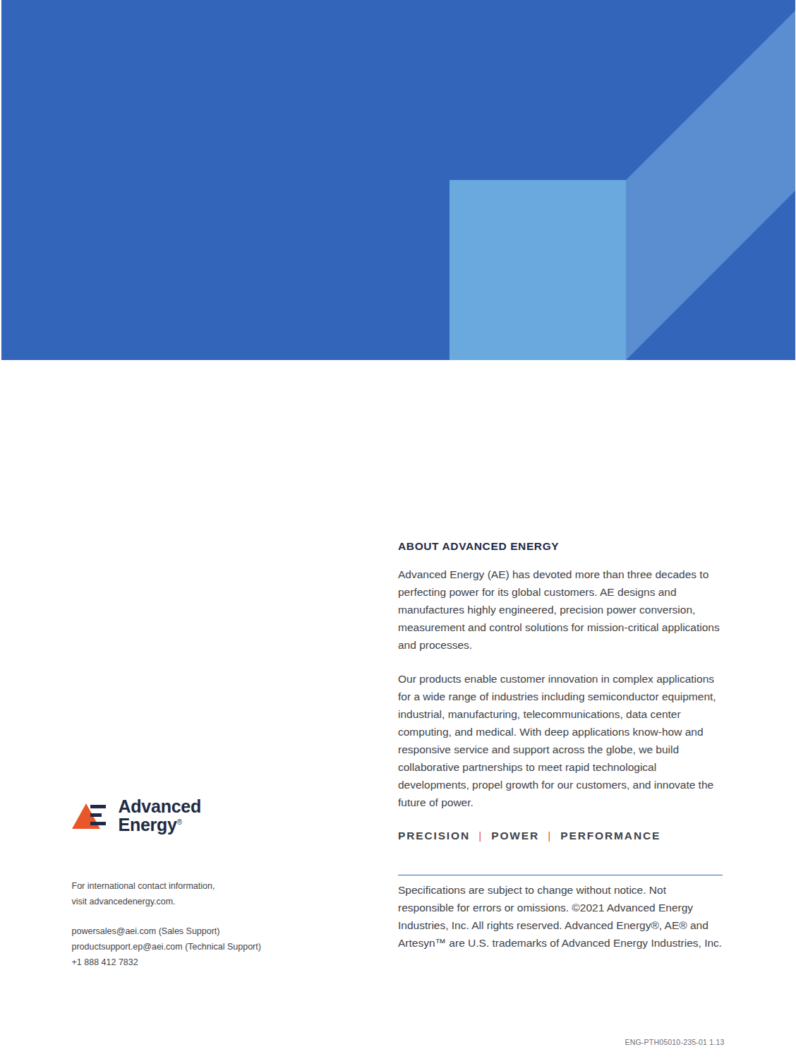ABOUT ADVANCED ENERGY
Advanced Energy (AE) has devoted more than three decades to perfecting power for its global customers. AE designs and manufactures highly engineered, precision power conversion, measurement and control solutions for mission-critical applications and processes.
Our products enable customer innovation in complex applications for a wide range of industries including semiconductor equipment, industrial, manufacturing, telecommunications, data center computing, and medical. With deep applications know-how and responsive service and support across the globe, we build collaborative partnerships to meet rapid technological developments, propel growth for our customers, and innovate the future of power.
PRECISION | POWER | PERFORMANCE
Specifications are subject to change without notice. Not responsible for errors or omissions. ©2021 Advanced Energy Industries, Inc. All rights reserved. Advanced Energy®, AE® and Artesyn™ are U.S. trademarks of Advanced Energy Industries, Inc.
Advanced
Energy®
For international contact information,
visit advancedenergy.com.
powersales@aei.com (Sales Support)
productsupport.ep@aei.com (Technical Support)
+1 888 412 7832
ENG-PTH05010-235-01 1.13